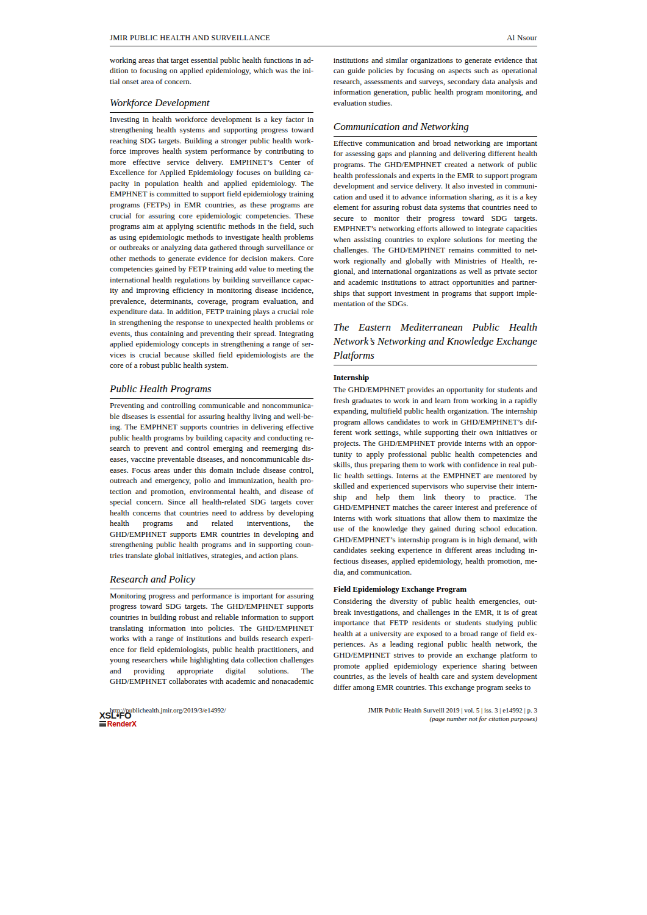JMIR Public Health and Surveillance Al Nsour
working areas that target essential public health functions in addition to focusing on applied epidemiology, which was the initial onset area of concern.
Workforce Development
Investing in health workforce development is a key factor in strengthening health systems and supporting progress toward reaching SDG targets. Building a stronger public health workforce improves health system performance by contributing to more effective service delivery. EMPHNET’s Center of Excellence for Applied Epidemiology focuses on building capacity in population health and applied epidemiology. The EMPHNET is committed to support field epidemiology training programs (FETPs) in EMR countries, as these programs are crucial for assuring core epidemiologic competencies. These programs aim at applying scientific methods in the field, such as using epidemiologic methods to investigate health problems or outbreaks or analyzing data gathered through surveillance or other methods to generate evidence for decision makers. Core competencies gained by FETP training add value to meeting the international health regulations by building surveillance capacity and improving efficiency in monitoring disease incidence, prevalence, determinants, coverage, program evaluation, and expenditure data. In addition, FETP training plays a crucial role in strengthening the response to unexpected health problems or events, thus containing and preventing their spread. Integrating applied epidemiology concepts in strengthening a range of services is crucial because skilled field epidemiologists are the core of a robust public health system.
Public Health Programs
Preventing and controlling communicable and noncommunicable diseases is essential for assuring healthy living and well-being. The EMPHNET supports countries in delivering effective public health programs by building capacity and conducting research to prevent and control emerging and reemerging diseases, vaccine preventable diseases, and noncommunicable diseases. Focus areas under this domain include disease control, outreach and emergency, polio and immunization, health protection and promotion, environmental health, and disease of special concern. Since all health-related SDG targets cover health concerns that countries need to address by developing health programs and related interventions, the GHD/EMPHNET supports EMR countries in developing and strengthening public health programs and in supporting countries translate global initiatives, strategies, and action plans.
Research and Policy
Monitoring progress and performance is important for assuring progress toward SDG targets. The GHD/EMPHNET supports countries in building robust and reliable information to support translating information into policies. The GHD/EMPHNET works with a range of institutions and builds research experience for field epidemiologists, public health practitioners, and young researchers while highlighting data collection challenges and providing appropriate digital solutions. The GHD/EMPHNET collaborates with academic and nonacademic institutions and similar organizations to generate evidence that can guide policies by focusing on aspects such as operational research, assessments and surveys, secondary data analysis and information generation, public health program monitoring, and evaluation studies.
Communication and Networking
Effective communication and broad networking are important for assessing gaps and planning and delivering different health programs. The GHD/EMPHNET created a network of public health professionals and experts in the EMR to support program development and service delivery. It also invested in communication and used it to advance information sharing, as it is a key element for assuring robust data systems that countries need to secure to monitor their progress toward SDG targets. EMPHNET’s networking efforts allowed to integrate capacities when assisting countries to explore solutions for meeting the challenges. The GHD/EMPHNET remains committed to network regionally and globally with Ministries of Health, regional, and international organizations as well as private sector and academic institutions to attract opportunities and partnerships that support investment in programs that support implementation of the SDGs.
The Eastern Mediterranean Public Health Network’s Networking and Knowledge Exchange Platforms
Internship
The GHD/EMPHNET provides an opportunity for students and fresh graduates to work in and learn from working in a rapidly expanding, multifield public health organization. The internship program allows candidates to work in GHD/EMPHNET’s different work settings, while supporting their own initiatives or projects. The GHD/EMPHNET provide interns with an opportunity to apply professional public health competencies and skills, thus preparing them to work with confidence in real public health settings. Interns at the EMPHNET are mentored by skilled and experienced supervisors who supervise their internship and help them link theory to practice. The GHD/EMPHNET matches the career interest and preference of interns with work situations that allow them to maximize the use of the knowledge they gained during school education. GHD/EMPHNET’s internship program is in high demand, with candidates seeking experience in different areas including infectious diseases, applied epidemiology, health promotion, media, and communication.
Field Epidemiology Exchange Program
Considering the diversity of public health emergencies, outbreak investigations, and challenges in the EMR, it is of great importance that FETP residents or students studying public health at a university are exposed to a broad range of field experiences. As a leading regional public health network, the GHD/EMPHNET strives to provide an exchange platform to promote applied epidemiology experience sharing between countries, as the levels of health care and system development differ among EMR countries. This exchange program seeks to
http://publichealth.jmir.org/2019/3/e14992/
JMIR Public Health Surveill 2019 | vol. 5 | iss. 3 | e14992 | p. 3
(page number not for citation purposes)
XSL•FO
RenderX